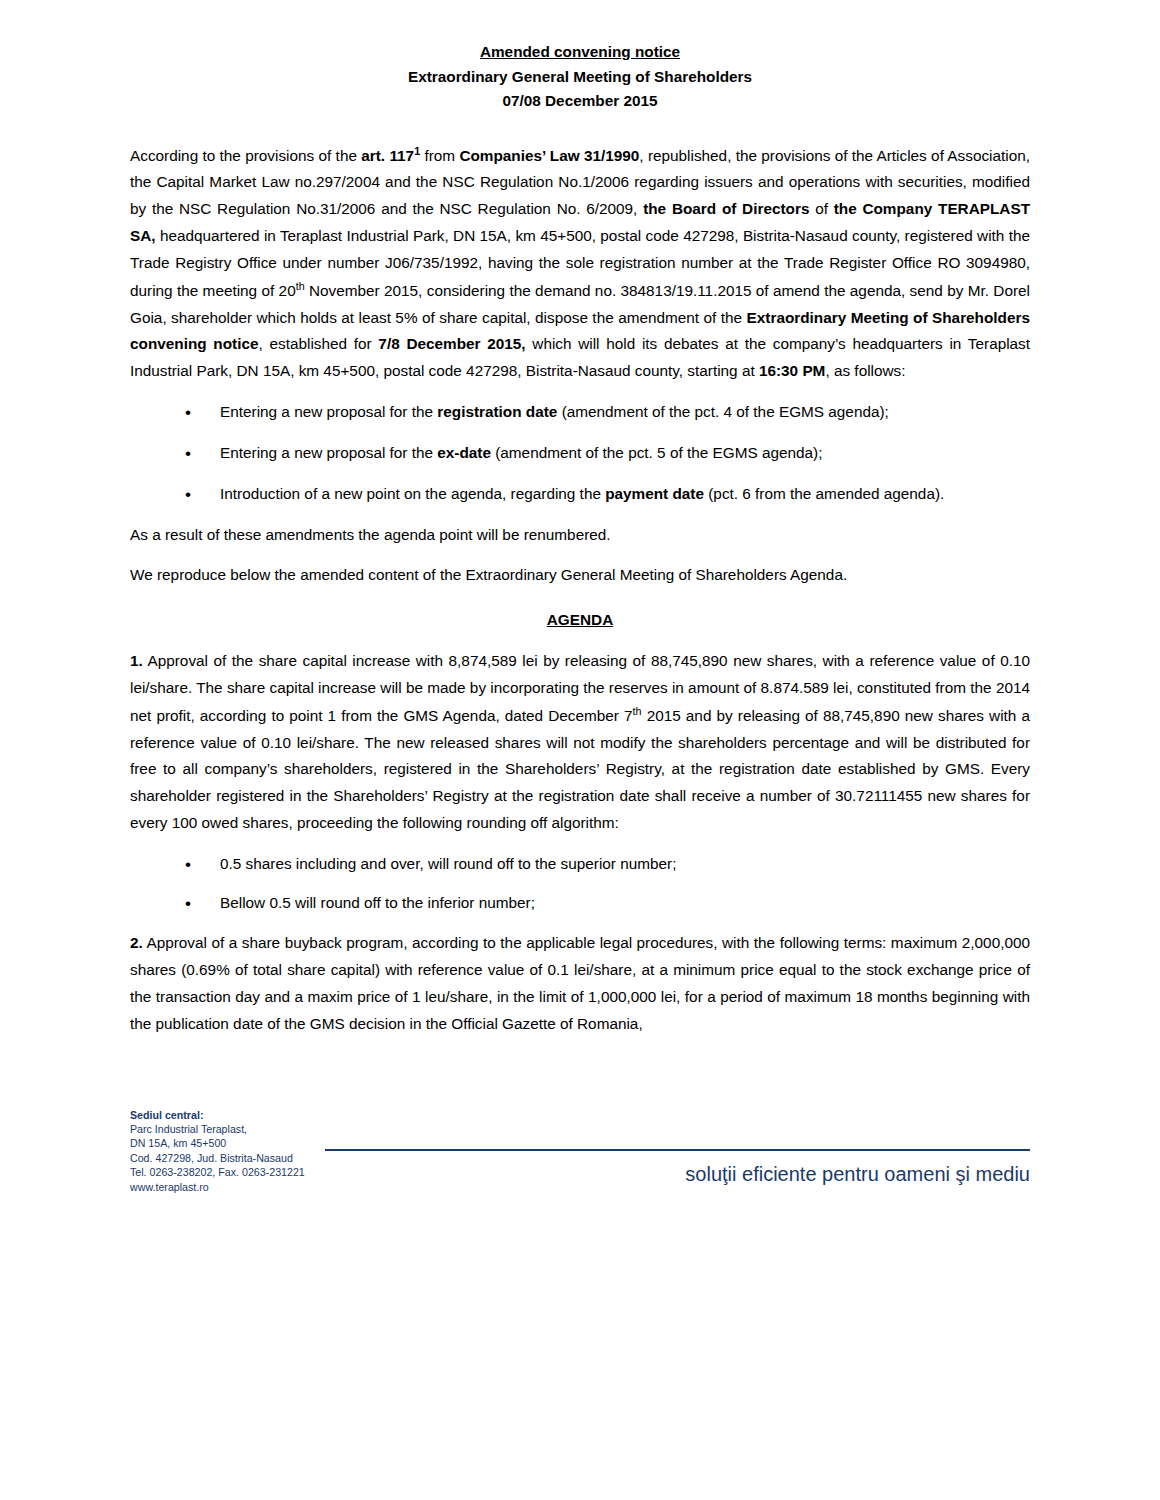Amended convening notice
Extraordinary General Meeting of Shareholders
07/08 December 2015
According to the provisions of the art. 1171 from Companies’ Law 31/1990, republished, the provisions of the Articles of Association, the Capital Market Law no.297/2004 and the NSC Regulation No.1/2006 regarding issuers and operations with securities, modified by the NSC Regulation No.31/2006 and the NSC Regulation No. 6/2009, the Board of Directors of the Company TERAPLAST SA, headquartered in Teraplast Industrial Park, DN 15A, km 45+500, postal code 427298, Bistrita-Nasaud county, registered with the Trade Registry Office under number J06/735/1992, having the sole registration number at the Trade Register Office RO 3094980, during the meeting of 20th November 2015, considering the demand no. 384813/19.11.2015 of amend the agenda, send by Mr. Dorel Goia, shareholder which holds at least 5% of share capital, dispose the amendment of the Extraordinary Meeting of Shareholders convening notice, established for 7/8 December 2015, which will hold its debates at the company’s headquarters in Teraplast Industrial Park, DN 15A, km 45+500, postal code 427298, Bistrita-Nasaud county, starting at 16:30 PM, as follows:
Entering a new proposal for the registration date (amendment of the pct. 4 of the EGMS agenda);
Entering a new proposal for the ex-date (amendment of the pct. 5 of the EGMS agenda);
Introduction of a new point on the agenda, regarding the payment date (pct. 6 from the amended agenda).
As a result of these amendments the agenda point will be renumbered.
We reproduce below the amended content of the Extraordinary General Meeting of Shareholders Agenda.
AGENDA
1. Approval of the share capital increase with 8,874,589 lei by releasing of 88,745,890 new shares, with a reference value of 0.10 lei/share. The share capital increase will be made by incorporating the reserves in amount of 8.874.589 lei, constituted from the 2014 net profit, according to point 1 from the GMS Agenda, dated December 7th 2015 and by releasing of 88,745,890 new shares with a reference value of 0.10 lei/share. The new released shares will not modify the shareholders percentage and will be distributed for free to all company’s shareholders, registered in the Shareholders’ Registry, at the registration date established by GMS. Every shareholder registered in the Shareholders’ Registry at the registration date shall receive a number of 30.72111455 new shares for every 100 owed shares, proceeding the following rounding off algorithm:
0.5 shares including and over, will round off to the superior number;
Bellow 0.5 will round off to the inferior number;
2. Approval of a share buyback program, according to the applicable legal procedures, with the following terms: maximum 2,000,000 shares (0.69% of total share capital) with reference value of 0.1 lei/share, at a minimum price equal to the stock exchange price of the transaction day and a maxim price of 1 leu/share, in the limit of 1,000,000 lei, for a period of maximum 18 months beginning with the publication date of the GMS decision in the Official Gazette of Romania,
Sediul central:
Parc Industrial Teraplast,
DN 15A, km 45+500
Cod. 427298, Jud. Bistrita-Nasaud
Tel. 0263-238202, Fax. 0263-231221
www.teraplast.ro
soluţii eficiente pentru oameni şi mediu